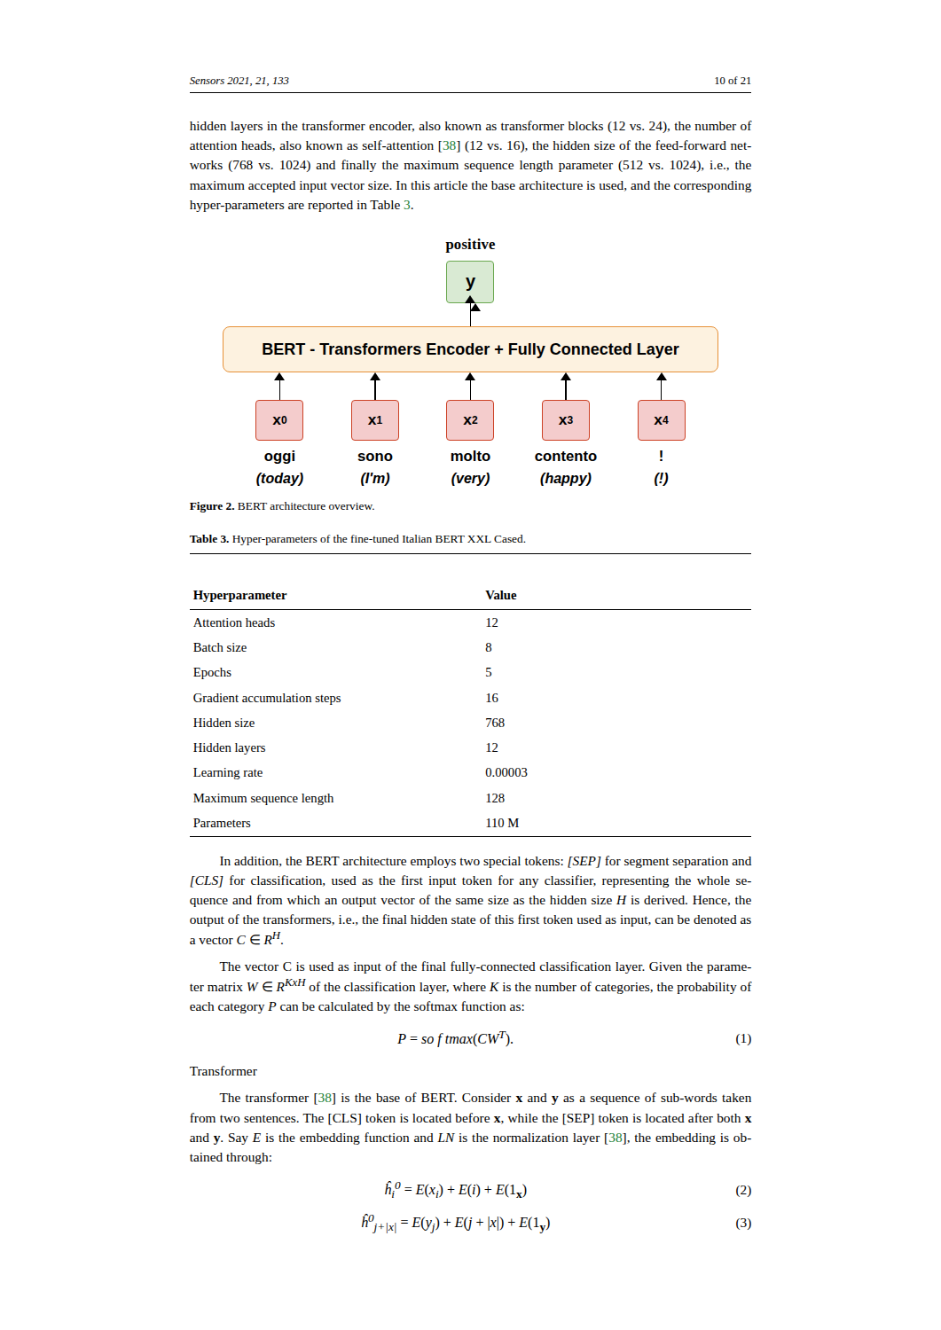Sensors 2021, 21, 133
10 of 21
hidden layers in the transformer encoder, also known as transformer blocks (12 vs. 24), the number of attention heads, also known as self-attention [38] (12 vs. 16), the hidden size of the feed-forward networks (768 vs. 1024) and finally the maximum sequence length parameter (512 vs. 1024), i.e., the maximum accepted input vector size. In this article the base architecture is used, and the corresponding hyper-parameters are reported in Table 3.
positive
y
BERT - Transformers Encoder + Fully Connected Layer
x0
oggi
(today)
x1
sono
(I'm)
x2
molto
(very)
x3
contento
(happy)
x4
!
(!)
Figure 2. BERT architecture overview.
Table 3. Hyper-parameters of the fine-tuned Italian BERT XXL Cased.
| Hyperparameter | Value |
| --- | --- |
| Attention heads | 12 |
| Batch size | 8 |
| Epochs | 5 |
| Gradient accumulation steps | 16 |
| Hidden size | 768 |
| Hidden layers | 12 |
| Learning rate | 0.00003 |
| Maximum sequence length | 128 |
| Parameters | 110 M |
In addition, the BERT architecture employs two special tokens: [SEP] for segment separation and [CLS] for classification, used as the first input token for any classifier, representing the whole sequence and from which an output vector of the same size as the hidden size H is derived. Hence, the output of the transformers, i.e., the final hidden state of this first token used as input, can be denoted as a vector C ∈ RH.
The vector C is used as input of the final fully-connected classification layer. Given the parameter matrix W ∈ RKxH of the classification layer, where K is the number of categories, the probability of each category P can be calculated by the softmax function as:
P = so f tmax(CWT).
(1)
Transformer
The transformer [38] is the base of BERT. Consider x and y as a sequence of sub-words taken from two sentences. The [CLS] token is located before x, while the [SEP] token is located after both x and y. Say E is the embedding function and LN is the normalization layer [38], the embedding is obtained through:
ĥi0 = E(xi) + E(i) + E(1x)
(2)
ĥ0j+|x| = E(yj) + E(j + |x|) + E(1y)
(3)